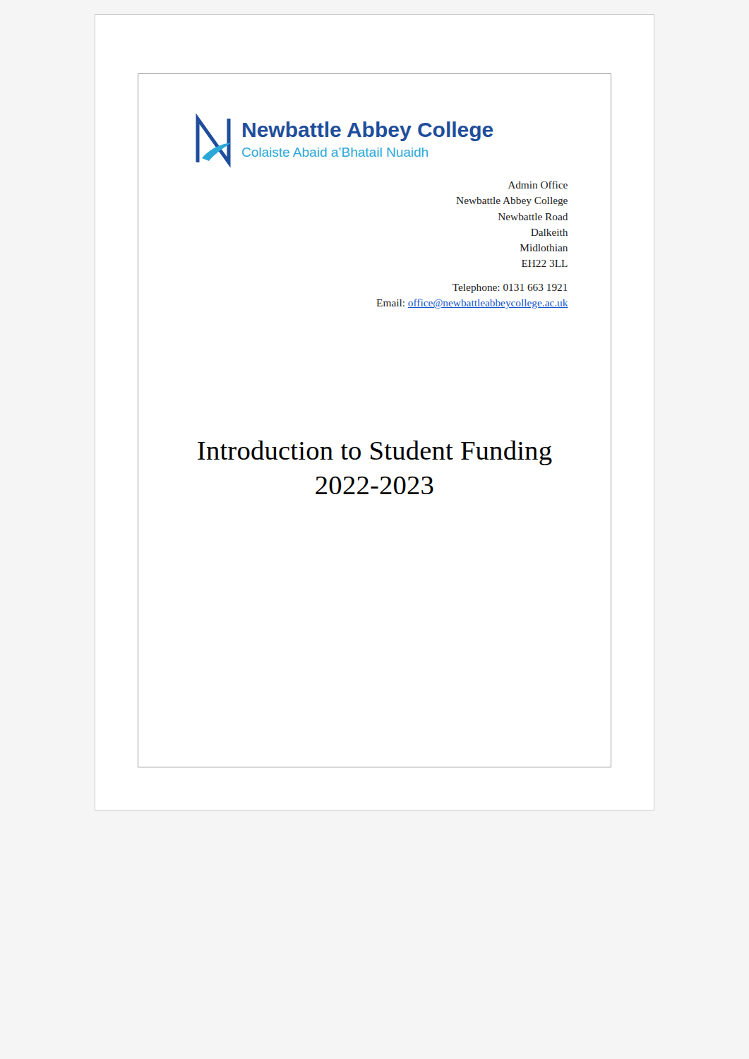Newbattle Abbey College Colaiste Abaid a’Bhatail Nuaidh
Admin Office
Newbattle Abbey College
Newbattle Road
Dalkeith
Midlothian
EH22 3LL
Telephone: 0131 663 1921
Email: office@newbattleabbeycollege.ac.uk
Introduction to Student Funding 2022-2023